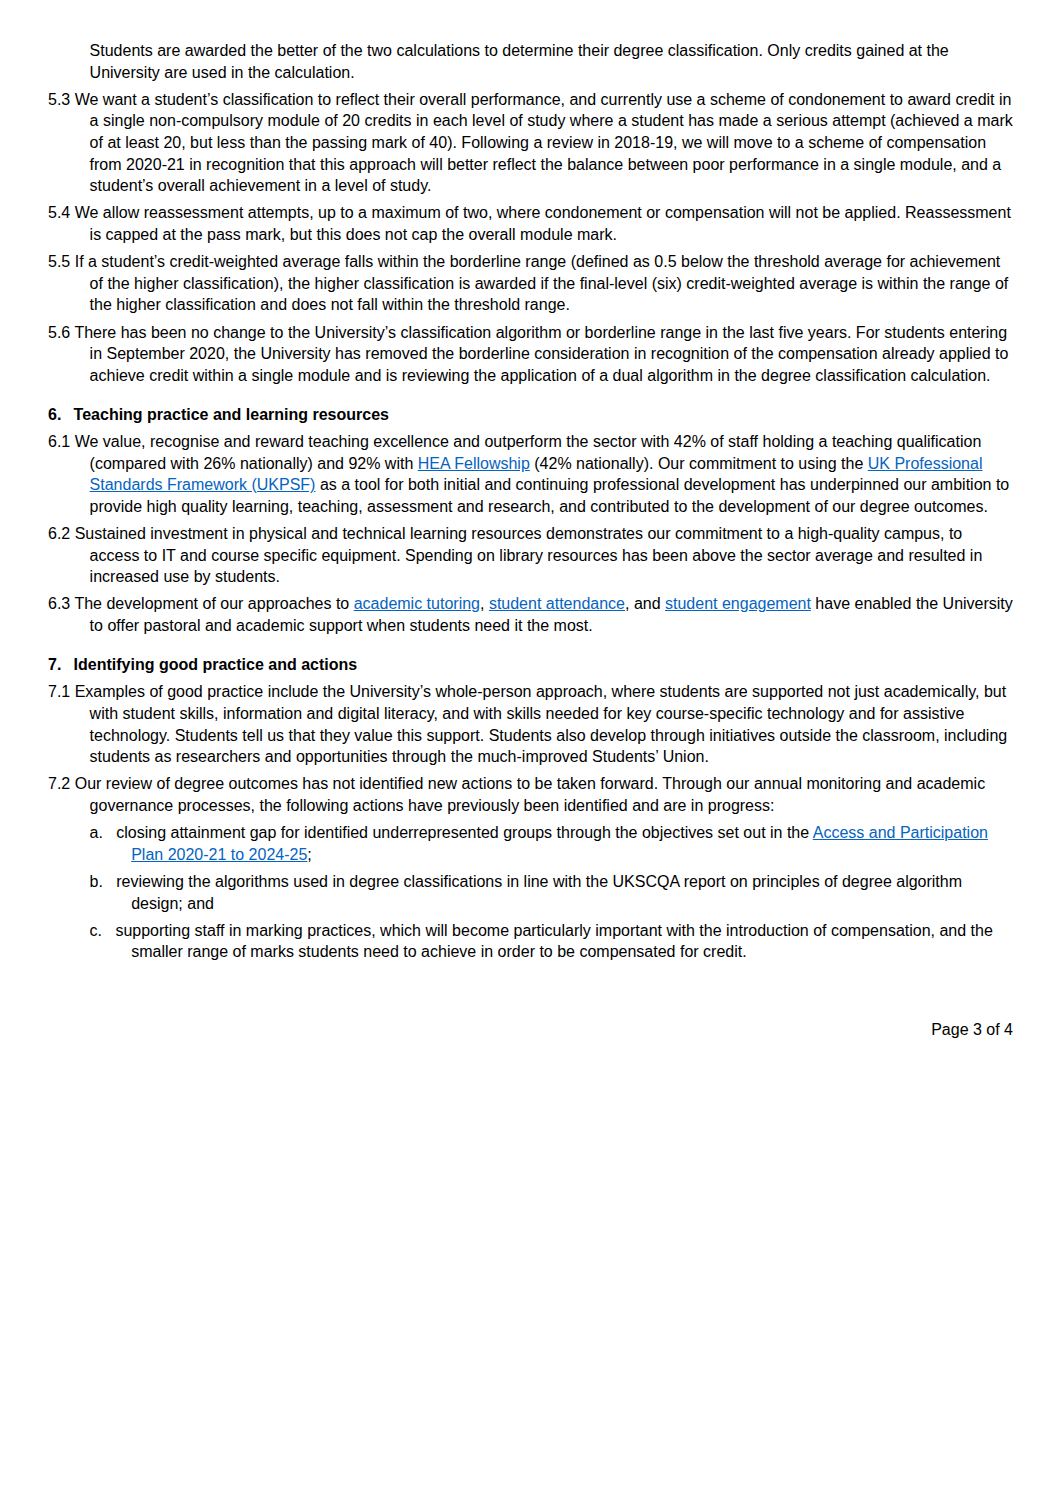Students are awarded the better of the two calculations to determine their degree classification. Only credits gained at the University are used in the calculation.
5.3 We want a student’s classification to reflect their overall performance, and currently use a scheme of condonement to award credit in a single non-compulsory module of 20 credits in each level of study where a student has made a serious attempt (achieved a mark of at least 20, but less than the passing mark of 40). Following a review in 2018-19, we will move to a scheme of compensation from 2020-21 in recognition that this approach will better reflect the balance between poor performance in a single module, and a student’s overall achievement in a level of study.
5.4 We allow reassessment attempts, up to a maximum of two, where condonement or compensation will not be applied. Reassessment is capped at the pass mark, but this does not cap the overall module mark.
5.5 If a student’s credit-weighted average falls within the borderline range (defined as 0.5 below the threshold average for achievement of the higher classification), the higher classification is awarded if the final-level (six) credit-weighted average is within the range of the higher classification and does not fall within the threshold range.
5.6 There has been no change to the University’s classification algorithm or borderline range in the last five years. For students entering in September 2020, the University has removed the borderline consideration in recognition of the compensation already applied to achieve credit within a single module and is reviewing the application of a dual algorithm in the degree classification calculation.
6. Teaching practice and learning resources
6.1 We value, recognise and reward teaching excellence and outperform the sector with 42% of staff holding a teaching qualification (compared with 26% nationally) and 92% with HEA Fellowship (42% nationally). Our commitment to using the UK Professional Standards Framework (UKPSF) as a tool for both initial and continuing professional development has underpinned our ambition to provide high quality learning, teaching, assessment and research, and contributed to the development of our degree outcomes.
6.2 Sustained investment in physical and technical learning resources demonstrates our commitment to a high-quality campus, to access to IT and course specific equipment. Spending on library resources has been above the sector average and resulted in increased use by students.
6.3 The development of our approaches to academic tutoring, student attendance, and student engagement have enabled the University to offer pastoral and academic support when students need it the most.
7. Identifying good practice and actions
7.1 Examples of good practice include the University’s whole-person approach, where students are supported not just academically, but with student skills, information and digital literacy, and with skills needed for key course-specific technology and for assistive technology. Students tell us that they value this support. Students also develop through initiatives outside the classroom, including students as researchers and opportunities through the much-improved Students’ Union.
7.2 Our review of degree outcomes has not identified new actions to be taken forward. Through our annual monitoring and academic governance processes, the following actions have previously been identified and are in progress:
a. closing attainment gap for identified underrepresented groups through the objectives set out in the Access and Participation Plan 2020-21 to 2024-25;
b. reviewing the algorithms used in degree classifications in line with the UKSCQA report on principles of degree algorithm design; and
c. supporting staff in marking practices, which will become particularly important with the introduction of compensation, and the smaller range of marks students need to achieve in order to be compensated for credit.
Page 3 of 4